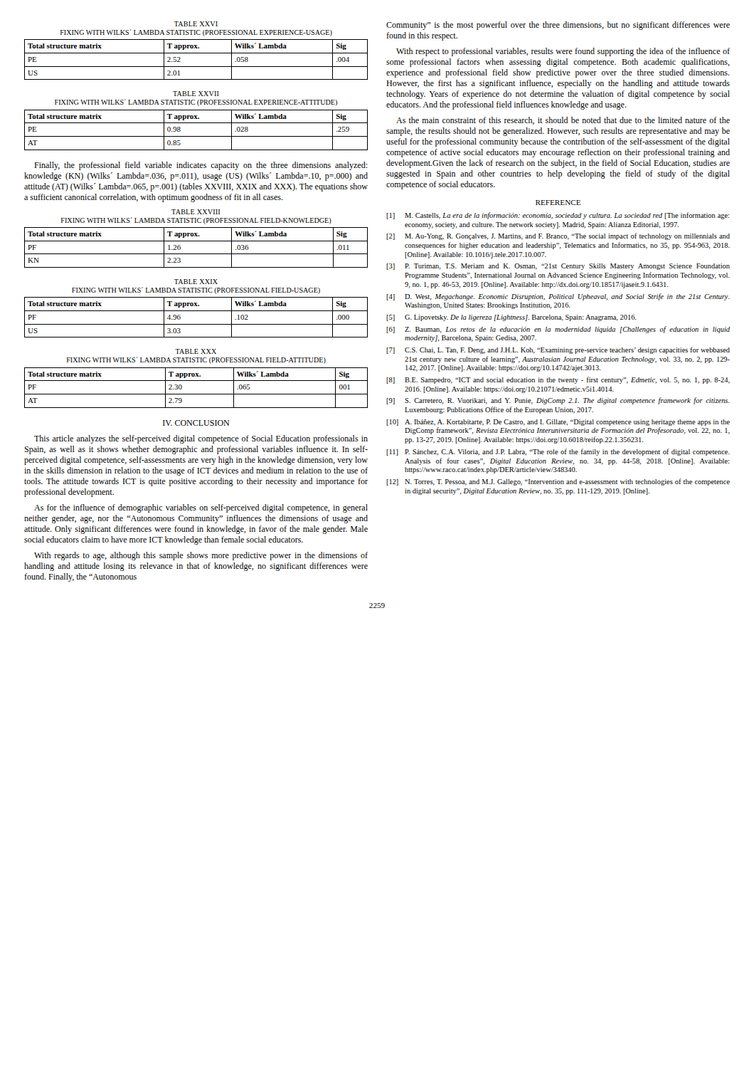TABLE XXVI FIXING WITH WILKS´ LAMBDA STATISTIC (PROFESSIONAL EXPERIENCE-USAGE)
| Total structure matrix | T approx. | Wilks´ Lambda | Sig |
| --- | --- | --- | --- |
| PE | 2.52 | .058 | .004 |
| US | 2.01 | | |
TABLE XXVII FIXING WITH WILKS´ LAMBDA STATISTIC (PROFESSIONAL EXPERIENCE-ATTITUDE)
| Total structure matrix | T approx. | Wilks´ Lambda | Sig |
| --- | --- | --- | --- |
| PE | 0.98 | .028 | .259 |
| AT | 0.85 | | |
Finally, the professional field variable indicates capacity on the three dimensions analyzed: knowledge (KN) (Wilks´ Lambda=.036, p=.011), usage (US) (Wilks´ Lambda=.10, p=.000) and attitude (AT) (Wilks´ Lambda=.065, p=.001) (tables XXVIII, XXIX and XXX). The equations show a sufficient canonical correlation, with optimum goodness of fit in all cases.
TABLE XXVIII FIXING WITH WILKS´ LAMBDA STATISTIC (PROFESSIONAL FIELD-KNOWLEDGE)
| Total structure matrix | T approx. | Wilks´ Lambda | Sig |
| --- | --- | --- | --- |
| PF | 1.26 | .036 | .011 |
| KN | 2.23 | | |
TABLE XXIX FIXING WITH WILKS´ LAMBDA STATISTIC (PROFESSIONAL FIELD-USAGE)
| Total structure matrix | T approx. | Wilks´ Lambda | Sig |
| --- | --- | --- | --- |
| PF | 4.96 | .102 | .000 |
| US | 3.03 | | |
TABLE XXX FIXING WITH WILKS´ LAMBDA STATISTIC (PROFESSIONAL FIELD-ATTITUDE)
| Total structure matrix | T approx. | Wilks´ Lambda | Sig |
| --- | --- | --- | --- |
| PF | 2.30 | .065 | 001 |
| AT | 2.79 | | |
IV. CONCLUSION
This article analyzes the self-perceived digital competence of Social Education professionals in Spain, as well as it shows whether demographic and professional variables influence it. In self-perceived digital competence, self-assessments are very high in the knowledge dimension, very low in the skills dimension in relation to the usage of ICT devices and medium in relation to the use of tools. The attitude towards ICT is quite positive according to their necessity and importance for professional development.
As for the influence of demographic variables on self-perceived digital competence, in general neither gender, age, nor the “Autonomous Community” influences the dimensions of usage and attitude. Only significant differences were found in knowledge, in favor of the male gender. Male social educators claim to have more ICT knowledge than female social educators.
With regards to age, although this sample shows more predictive power in the dimensions of handling and attitude losing its relevance in that of knowledge, no significant differences were found. Finally, the “Autonomous
Community” is the most powerful over the three dimensions, but no significant differences were found in this respect.
With respect to professional variables, results were found supporting the idea of the influence of some professional factors when assessing digital competence. Both academic qualifications, experience and professional field show predictive power over the three studied dimensions. However, the first has a significant influence, especially on the handling and attitude towards technology. Years of experience do not determine the valuation of digital competence by social educators. And the professional field influences knowledge and usage.
As the main constraint of this research, it should be noted that due to the limited nature of the sample, the results should not be generalized. However, such results are representative and may be useful for the professional community because the contribution of the self-assessment of the digital competence of active social educators may encourage reflection on their professional training and development.Given the lack of research on the subject, in the field of Social Education, studies are suggested in Spain and other countries to help developing the field of study of the digital competence of social educators.
REFERENCE
[1] M. Castells, La era de la información: economía, sociedad y cultura. La sociedad red [The information age: economy, society, and culture. The network society]. Madrid, Spain: Alianza Editorial, 1997.
[2] M. Au-Yong, R. Gonçalves, J. Martins, and F. Branco, “The social impact of technology on millennials and consequences for higher education and leadership”, Telematics and Informatics, no 35, pp. 954-963, 2018. [Online]. Available: 10.1016/j.tele.2017.10.007.
[3] P. Turiman, T.S. Meriam and K. Osman, “21st Century Skills Mastery Amongst Science Foundation Programme Students”, International Journal on Advanced Science Engineering Information Technology, vol. 9, no. 1, pp. 46-53, 2019. [Online]. Available: http://dx.doi.org/10.18517/ijaseit.9.1.6431.
[4] D. West, Megachange. Economic Disruption, Political Upheaval, and Social Strife in the 21st Century. Washington, United States: Brookings Institution, 2016.
[5] G. Lipovetsky. De la ligereza [Lightness]. Barcelona, Spain: Anagrama, 2016.
[6] Z. Bauman, Los retos de la educación en la modernidad líquida [Challenges of education in liquid modernity], Barcelona, Spain: Gedisa, 2007.
[7] C.S. Chai, L. Tan, F. Deng, and J.H.L. Koh, “Examining pre-service teachers’ design capacities for webbased 21st century new culture of learning”, Australasian Journal Education Technology, vol. 33, no. 2, pp. 129-142, 2017. [Online]. Available: https://doi.org/10.14742/ajet.3013.
[8] B.E. Sampedro, “ICT and social education in the twenty - first century”, Edmetic, vol. 5, no. 1, pp. 8-24, 2016. [Online]. Available: https://doi.org/10.21071/edmetic.v5i1.4014.
[9] S. Carretero, R. Vuorikari, and Y. Punie, DigComp 2.1. The digital competence framework for citizens. Luxembourg: Publications Office of the European Union, 2017.
[10] A. Ibáñez, A. Kortabitarte, P. De Castro, and I. Gillate, “Digital competence using heritage theme apps in the DigComp framework”, Revista Electrónica Interuniversitaria de Formación del Profesorado, vol. 22, no. 1, pp. 13-27, 2019. [Online]. Available: https://doi.org/10.6018/reifop.22.1.356231.
[11] P. Sánchez, C.A. Viloria, and J.P. Labra, “The role of the family in the development of digital competence. Analysis of four cases”, Digital Education Review, no. 34, pp. 44-58, 2018. [Online]. Available: https://www.raco.cat/index.php/DER/article/view/348340.
[12] N. Torres, T. Pessoa, and M.J. Gallego, “Intervention and e-assessment with technologies of the competence in digital security”, Digital Education Review, no. 35, pp. 111-129, 2019. [Online].
2259